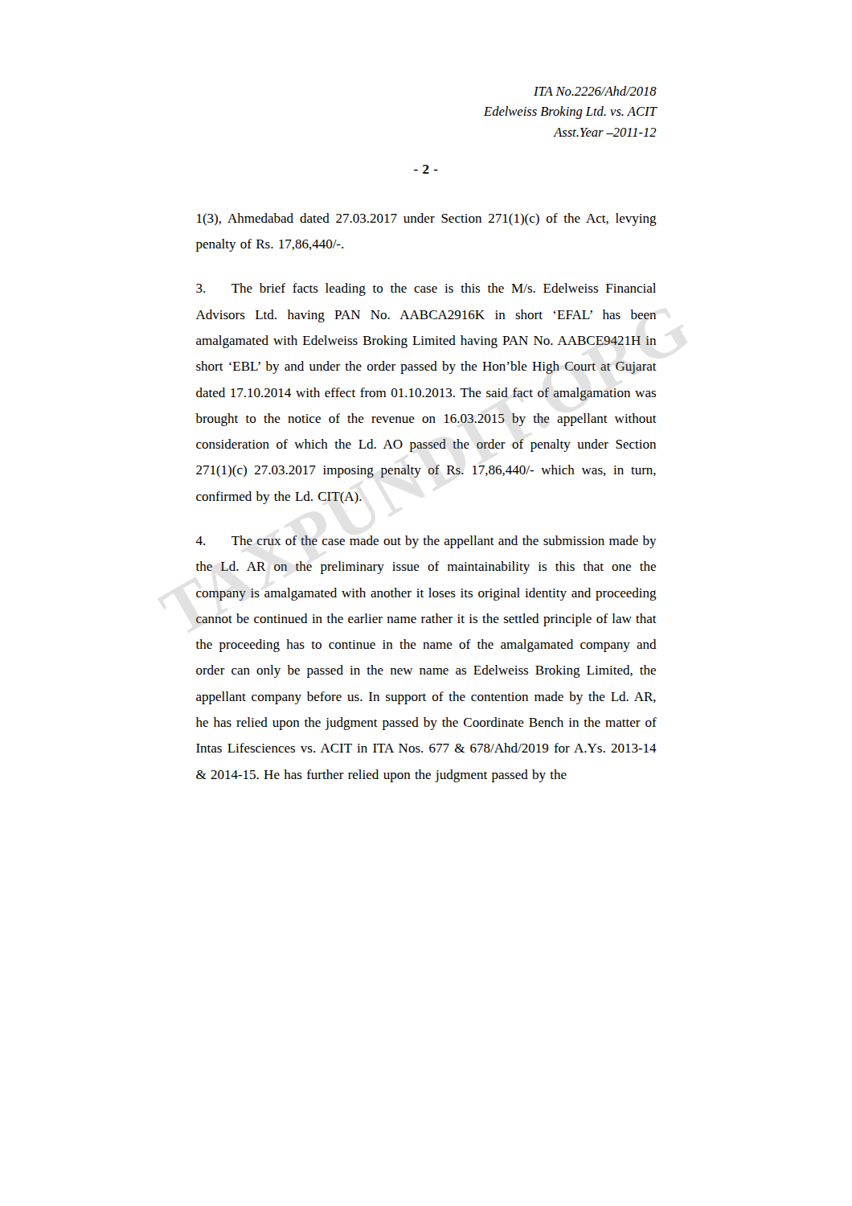TAXPUNDIT.ORG
ITA No.2226/Ahd/2018
Edelweiss Broking Ltd. vs. ACIT
Asst.Year –2011-12
- 2 -
1(3), Ahmedabad dated 27.03.2017 under Section 271(1)(c) of the Act, levying penalty of Rs. 17,86,440/-.
3. The brief facts leading to the case is this the M/s. Edelweiss Financial Advisors Ltd. having PAN No. AABCA2916K in short ‘EFAL’ has been amalgamated with Edelweiss Broking Limited having PAN No. AABCE9421H in short ‘EBL’ by and under the order passed by the Hon’ble High Court at Gujarat dated 17.10.2014 with effect from 01.10.2013. The said fact of amalgamation was brought to the notice of the revenue on 16.03.2015 by the appellant without consideration of which the Ld. AO passed the order of penalty under Section 271(1)(c) 27.03.2017 imposing penalty of Rs. 17,86,440/- which was, in turn, confirmed by the Ld. CIT(A).
4. The crux of the case made out by the appellant and the submission made by the Ld. AR on the preliminary issue of maintainability is this that one the company is amalgamated with another it loses its original identity and proceeding cannot be continued in the earlier name rather it is the settled principle of law that the proceeding has to continue in the name of the amalgamated company and order can only be passed in the new name as Edelweiss Broking Limited, the appellant company before us. In support of the contention made by the Ld. AR, he has relied upon the judgment passed by the Coordinate Bench in the matter of Intas Lifesciences vs. ACIT in ITA Nos. 677 & 678/Ahd/2019 for A.Ys. 2013-14 & 2014-15. He has further relied upon the judgment passed by the